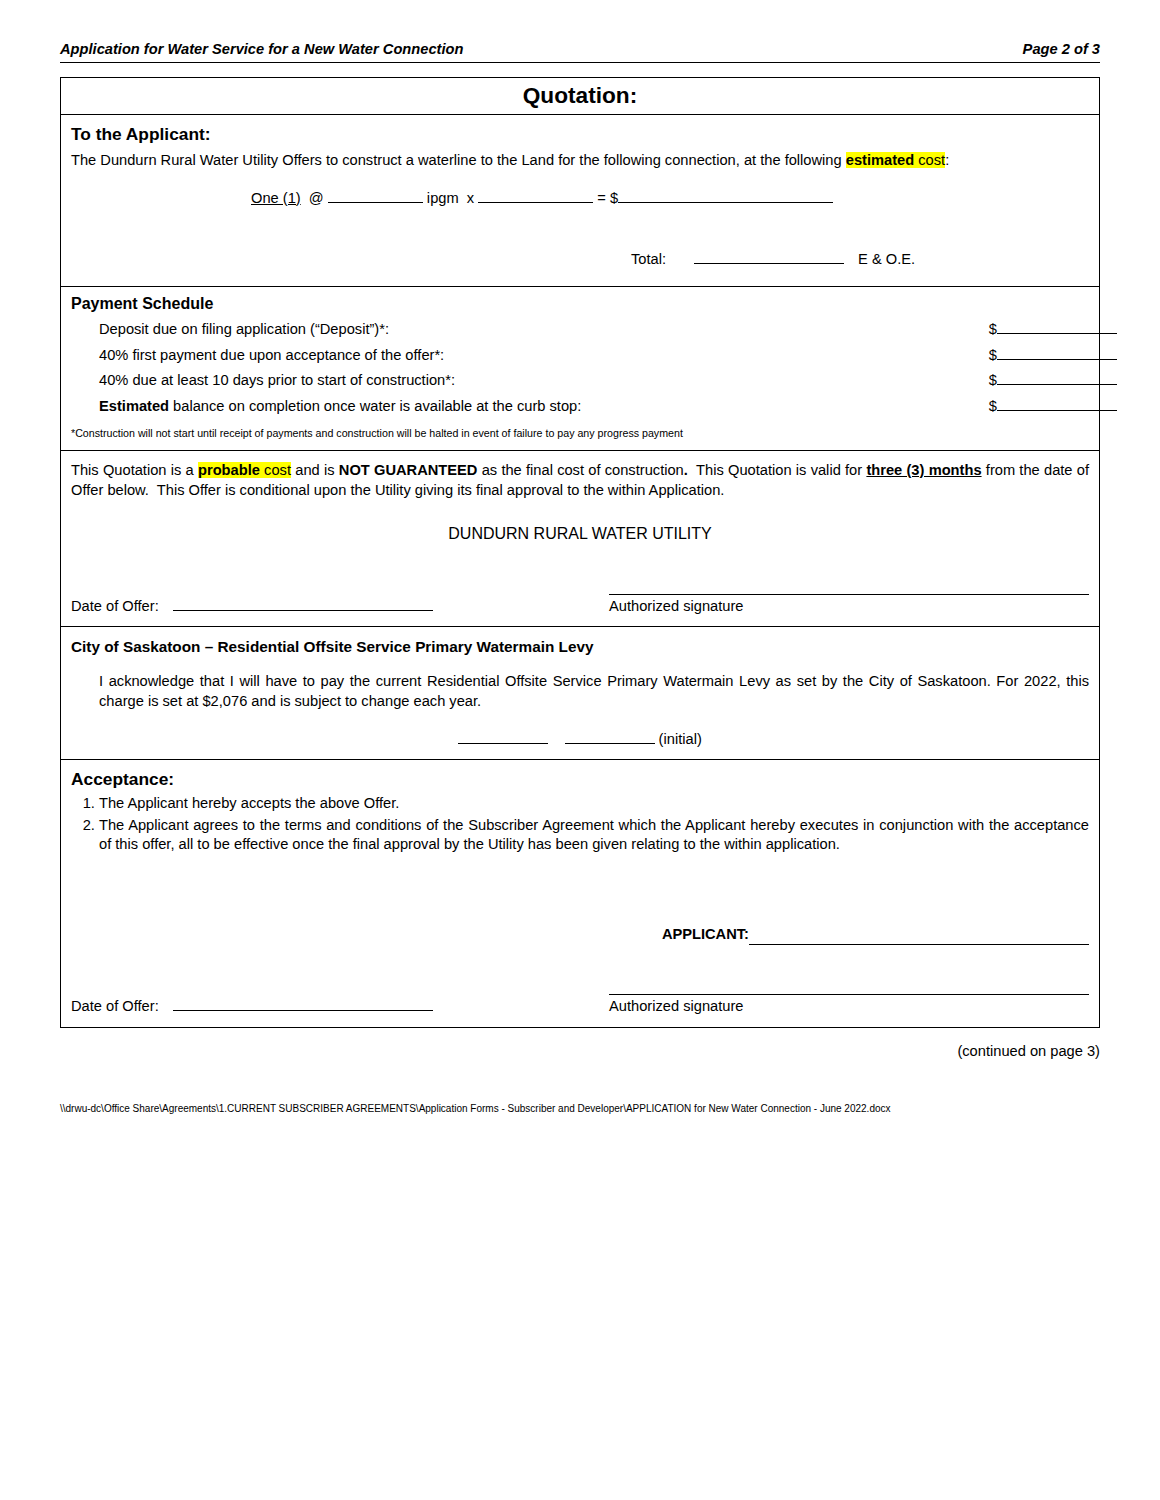Application for Water Service for a New Water Connection Page 2 of 3
Quotation:
To the Applicant:
The Dundurn Rural Water Utility Offers to construct a waterline to the Land for the following connection, at the following estimated cost:
One (1) @ ipgm x = $
Total: E & O.E.
Payment Schedule
| Deposit due on filing application (“Deposit”)*: | $ |
| 40% first payment due upon acceptance of the offer*: | $ |
| 40% due at least 10 days prior to start of construction*: | $ |
| Estimated balance on completion once water is available at the curb stop: | $ |
*Construction will not start until receipt of payments and construction will be halted in event of failure to pay any progress payment
This Quotation is a probable cost and is NOT GUARANTEED as the final cost of construction. This Quotation is valid for three (3) months from the date of Offer below. This Offer is conditional upon the Utility giving its final approval to the within Application.
DUNDURN RURAL WATER UTILITY
Date of Offer:
Authorized signature
City of Saskatoon – Residential Offsite Service Primary Watermain Levy
I acknowledge that I will have to pay the current Residential Offsite Service Primary Watermain Levy as set by the City of Saskatoon. For 2022, this charge is set at $2,076 and is subject to change each year.
(initial)
Acceptance:
The Applicant hereby accepts the above Offer.
The Applicant agrees to the terms and conditions of the Subscriber Agreement which the Applicant hereby executes in conjunction with the acceptance of this offer, all to be effective once the final approval by the Utility has been given relating to the within application.
APPLICANT:
Date of Offer:
Authorized signature
(continued on page 3)
\\drwu-dc\Office Share\Agreements\1.CURRENT SUBSCRIBER AGREEMENTS\Application Forms - Subscriber and Developer\APPLICATION for New Water Connection - June 2022.docx